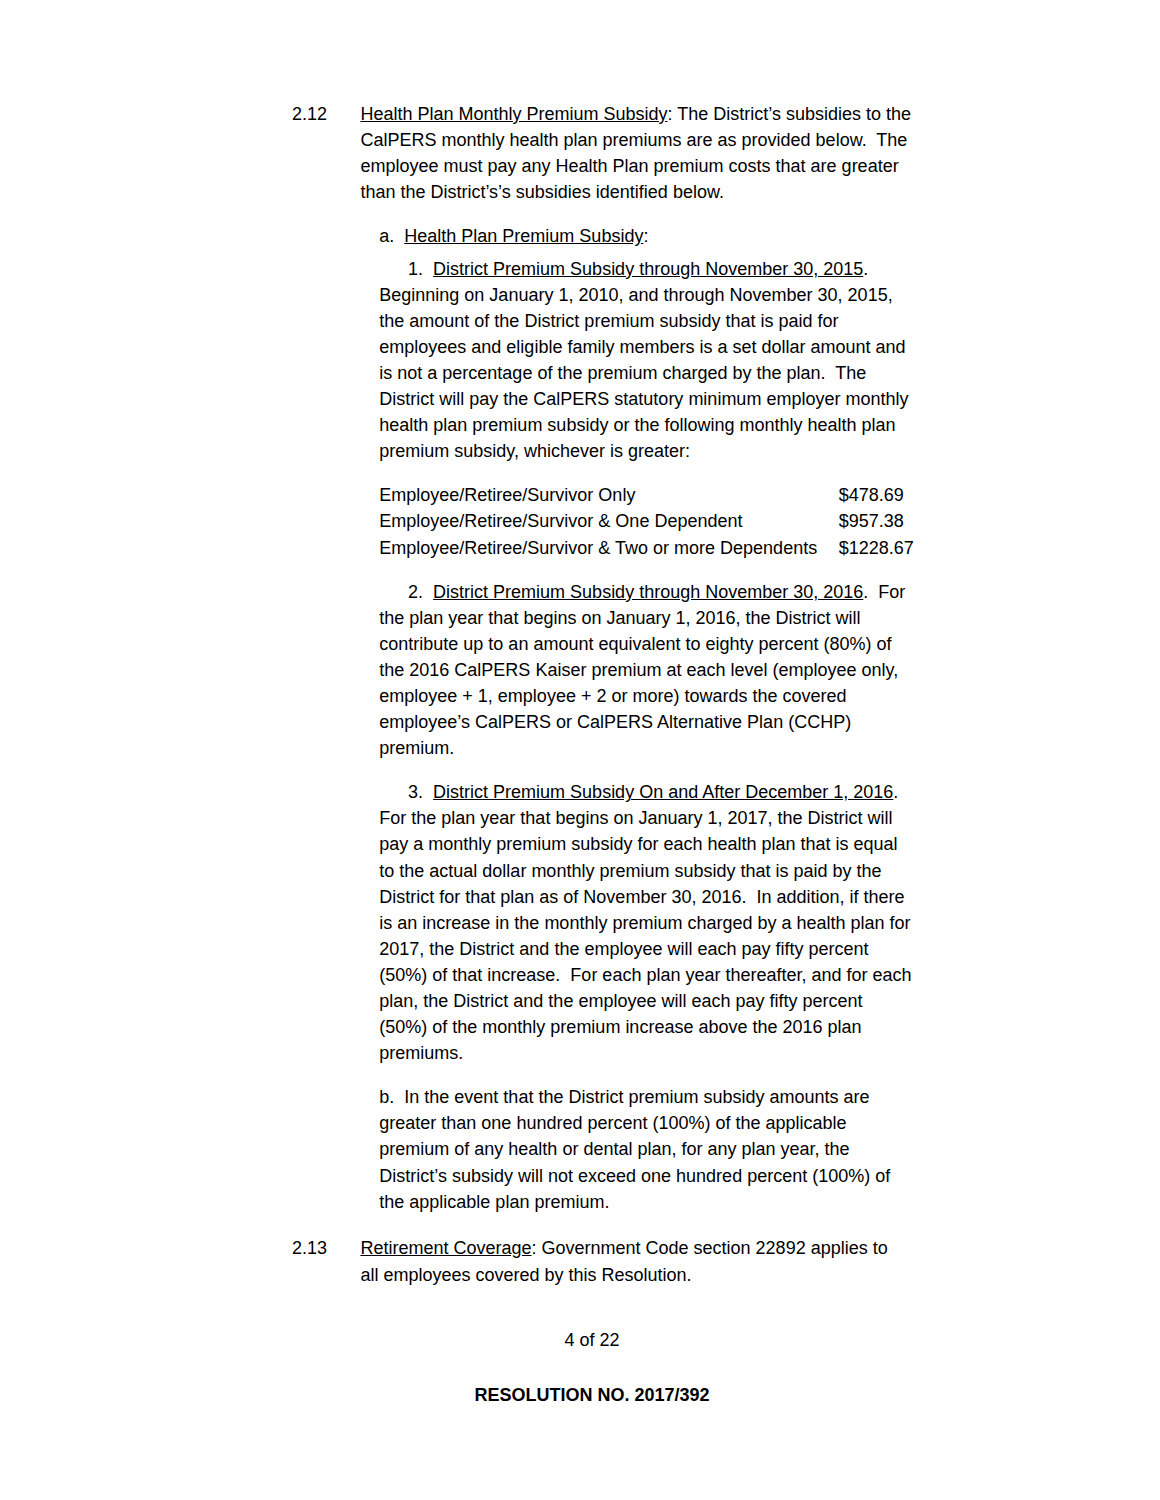2.12
Health Plan Monthly Premium Subsidy: The District’s subsidies to the CalPERS monthly health plan premiums are as provided below. The employee must pay any Health Plan premium costs that are greater than the District’s’s subsidies identified below.
a. Health Plan Premium Subsidy:
1. District Premium Subsidy through November 30, 2015. Beginning on January 1, 2010, and through November 30, 2015, the amount of the District premium subsidy that is paid for employees and eligible family members is a set dollar amount and is not a percentage of the premium charged by the plan. The District will pay the CalPERS statutory minimum employer monthly health plan premium subsidy or the following monthly health plan premium subsidy, whichever is greater:
| Employee/Retiree/Survivor Only | $478.69 |
| Employee/Retiree/Survivor & One Dependent | $957.38 |
| Employee/Retiree/Survivor & Two or more Dependents | $1228.67 |
2. District Premium Subsidy through November 30, 2016. For the plan year that begins on January 1, 2016, the District will contribute up to an amount equivalent to eighty percent (80%) of the 2016 CalPERS Kaiser premium at each level (employee only, employee + 1, employee + 2 or more) towards the covered employee’s CalPERS or CalPERS Alternative Plan (CCHP) premium.
3. District Premium Subsidy On and After December 1, 2016. For the plan year that begins on January 1, 2017, the District will pay a monthly premium subsidy for each health plan that is equal to the actual dollar monthly premium subsidy that is paid by the District for that plan as of November 30, 2016. In addition, if there is an increase in the monthly premium charged by a health plan for 2017, the District and the employee will each pay fifty percent (50%) of that increase. For each plan year thereafter, and for each plan, the District and the employee will each pay fifty percent (50%) of the monthly premium increase above the 2016 plan premiums.
b. In the event that the District premium subsidy amounts are greater than one hundred percent (100%) of the applicable premium of any health or dental plan, for any plan year, the District’s subsidy will not exceed one hundred percent (100%) of the applicable plan premium.
2.13
Retirement Coverage: Government Code section 22892 applies to all employees covered by this Resolution.
4 of 22
RESOLUTION NO. 2017/392